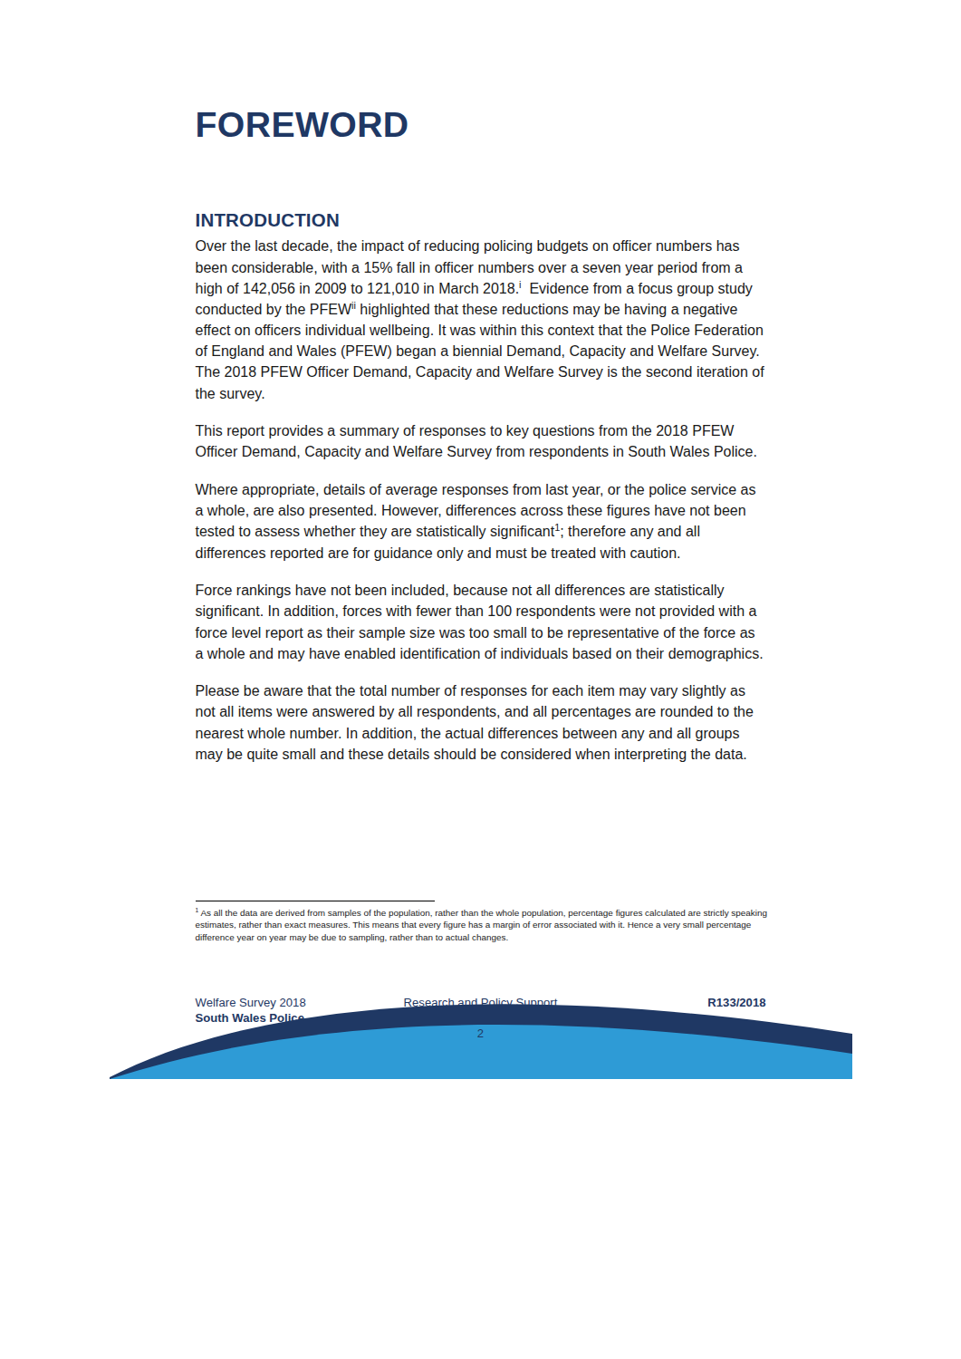FOREWORD
INTRODUCTION
Over the last decade, the impact of reducing policing budgets on officer numbers has been considerable, with a 15% fall in officer numbers over a seven year period from a high of 142,056 in 2009 to 121,010 in March 2018.i Evidence from a focus group study conducted by the PFEWii highlighted that these reductions may be having a negative effect on officers individual wellbeing. It was within this context that the Police Federation of England and Wales (PFEW) began a biennial Demand, Capacity and Welfare Survey. The 2018 PFEW Officer Demand, Capacity and Welfare Survey is the second iteration of the survey.
This report provides a summary of responses to key questions from the 2018 PFEW Officer Demand, Capacity and Welfare Survey from respondents in South Wales Police.
Where appropriate, details of average responses from last year, or the police service as a whole, are also presented. However, differences across these figures have not been tested to assess whether they are statistically significant1; therefore any and all differences reported are for guidance only and must be treated with caution.
Force rankings have not been included, because not all differences are statistically significant. In addition, forces with fewer than 100 respondents were not provided with a force level report as their sample size was too small to be representative of the force as a whole and may have enabled identification of individuals based on their demographics.
Please be aware that the total number of responses for each item may vary slightly as not all items were answered by all respondents, and all percentages are rounded to the nearest whole number. In addition, the actual differences between any and all groups may be quite small and these details should be considered when interpreting the data.
1 As all the data are derived from samples of the population, rather than the whole population, percentage figures calculated are strictly speaking estimates, rather than exact measures. This means that every figure has a margin of error associated with it. Hence a very small percentage difference year on year may be due to sampling, rather than to actual changes.
Welfare Survey 2018
South Wales Police
Research and Policy Support
Natalie Wellington
2
R133/2018